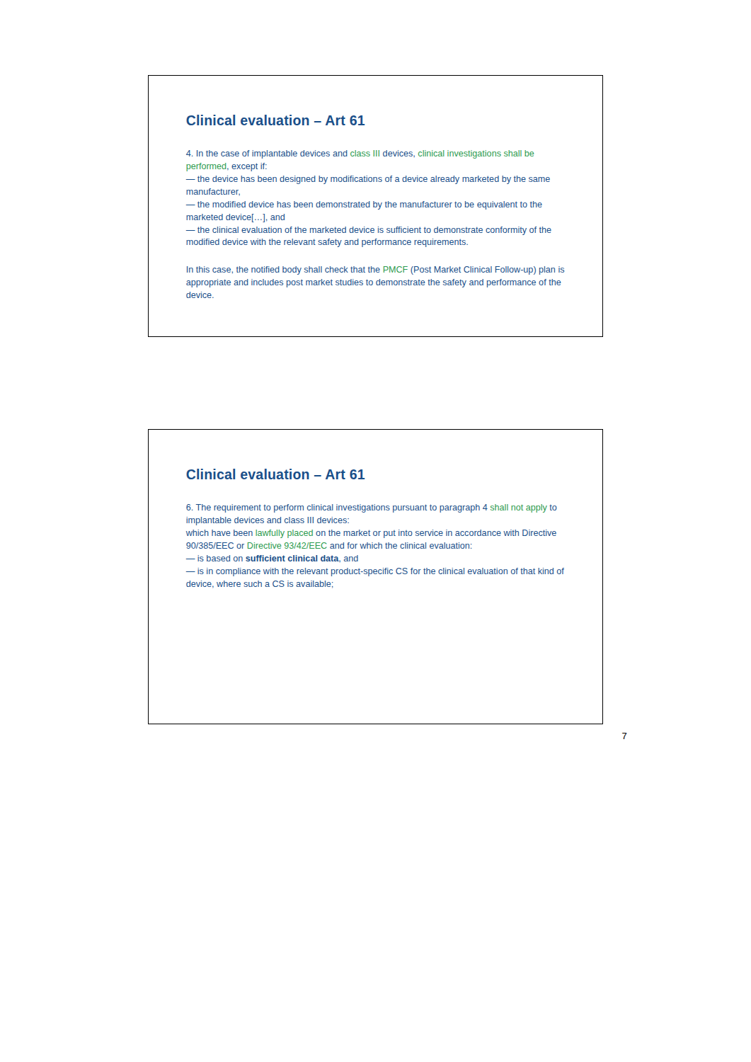Clinical evaluation – Art 61
4. In the case of implantable devices and class III devices, clinical investigations shall be performed, except if:
— the device has been designed by modifications of a device already marketed by the same manufacturer,
— the modified device has been demonstrated by the manufacturer to be equivalent to the marketed device[…], and
— the clinical evaluation of the marketed device is sufficient to demonstrate conformity of the modified device with the relevant safety and performance requirements.
In this case, the notified body shall check that the PMCF (Post Market Clinical Follow-up) plan is appropriate and includes post market studies to demonstrate the safety and performance of the device.
Clinical evaluation – Art 61
6. The requirement to perform clinical investigations pursuant to paragraph 4 shall not apply to implantable devices and class III devices:
which have been lawfully placed on the market or put into service in accordance with Directive 90/385/EEC or Directive 93/42/EEC and for which the clinical evaluation:
— is based on sufficient clinical data, and
— is in compliance with the relevant product-specific CS for the clinical evaluation of that kind of device, where such a CS is available;
7